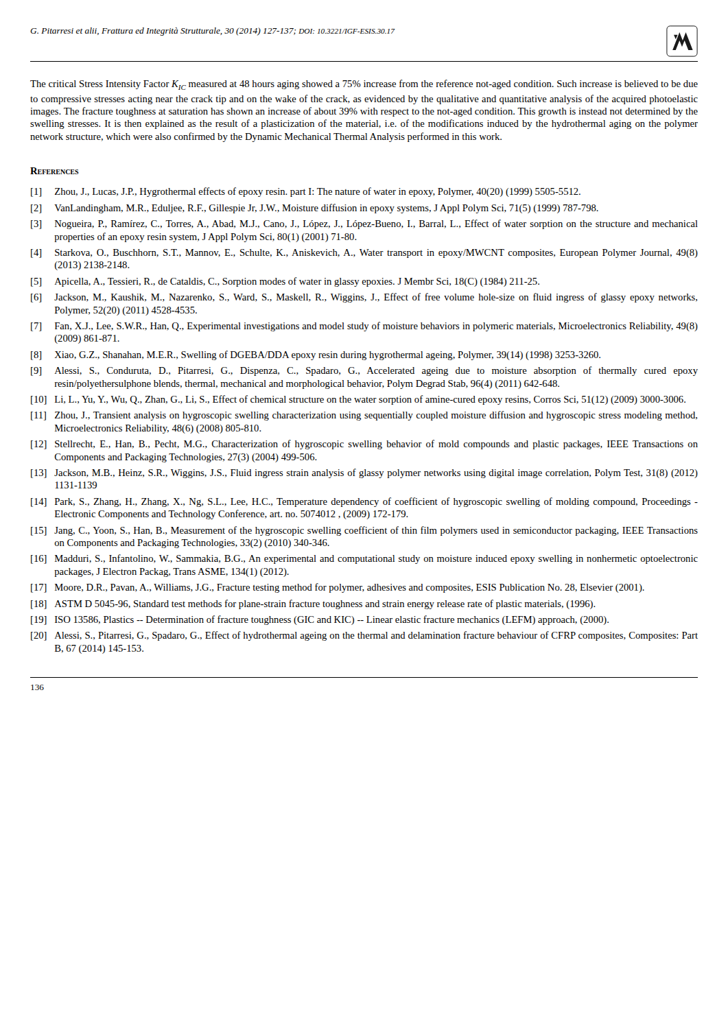G. Pitarresi et alii, Frattura ed Integrità Strutturale, 30 (2014) 127-137; DOI: 10.3221/IGF-ESIS.30.17
The critical Stress Intensity Factor KIC measured at 48 hours aging showed a 75% increase from the reference not-aged condition. Such increase is believed to be due to compressive stresses acting near the crack tip and on the wake of the crack, as evidenced by the qualitative and quantitative analysis of the acquired photoelastic images. The fracture toughness at saturation has shown an increase of about 39% with respect to the not-aged condition. This growth is instead not determined by the swelling stresses. It is then explained as the result of a plasticization of the material, i.e. of the modifications induced by the hydrothermal aging on the polymer network structure, which were also confirmed by the Dynamic Mechanical Thermal Analysis performed in this work.
References
[1] Zhou, J., Lucas, J.P., Hygrothermal effects of epoxy resin. part I: The nature of water in epoxy, Polymer, 40(20) (1999) 5505-5512.
[2] VanLandingham, M.R., Eduljee, R.F., Gillespie Jr, J.W., Moisture diffusion in epoxy systems, J Appl Polym Sci, 71(5) (1999) 787-798.
[3] Nogueira, P., Ramírez, C., Torres, A., Abad, M.J., Cano, J., López, J., López-Bueno, I., Barral, L., Effect of water sorption on the structure and mechanical properties of an epoxy resin system, J Appl Polym Sci, 80(1) (2001) 71-80.
[4] Starkova, O., Buschhorn, S.T., Mannov, E., Schulte, K., Aniskevich, A., Water transport in epoxy/MWCNT composites, European Polymer Journal, 49(8) (2013) 2138-2148.
[5] Apicella, A., Tessieri, R., de Cataldis, C., Sorption modes of water in glassy epoxies. J Membr Sci, 18(C) (1984) 211-25.
[6] Jackson, M., Kaushik, M., Nazarenko, S., Ward, S., Maskell, R., Wiggins, J., Effect of free volume hole-size on fluid ingress of glassy epoxy networks, Polymer, 52(20) (2011) 4528-4535.
[7] Fan, X.J., Lee, S.W.R., Han, Q., Experimental investigations and model study of moisture behaviors in polymeric materials, Microelectronics Reliability, 49(8) (2009) 861-871.
[8] Xiao, G.Z., Shanahan, M.E.R., Swelling of DGEBA/DDA epoxy resin during hygrothermal ageing, Polymer, 39(14) (1998) 3253-3260.
[9] Alessi, S., Conduruta, D., Pitarresi, G., Dispenza, C., Spadaro, G., Accelerated ageing due to moisture absorption of thermally cured epoxy resin/polyethersulphone blends, thermal, mechanical and morphological behavior, Polym Degrad Stab, 96(4) (2011) 642-648.
[10] Li, L., Yu, Y., Wu, Q., Zhan, G., Li, S., Effect of chemical structure on the water sorption of amine-cured epoxy resins, Corros Sci, 51(12) (2009) 3000-3006.
[11] Zhou, J., Transient analysis on hygroscopic swelling characterization using sequentially coupled moisture diffusion and hygroscopic stress modeling method, Microelectronics Reliability, 48(6) (2008) 805-810.
[12] Stellrecht, E., Han, B., Pecht, M.G., Characterization of hygroscopic swelling behavior of mold compounds and plastic packages, IEEE Transactions on Components and Packaging Technologies, 27(3) (2004) 499-506.
[13] Jackson, M.B., Heinz, S.R., Wiggins, J.S., Fluid ingress strain analysis of glassy polymer networks using digital image correlation, Polym Test, 31(8) (2012) 1131-1139
[14] Park, S., Zhang, H., Zhang, X., Ng, S.L., Lee, H.C., Temperature dependency of coefficient of hygroscopic swelling of molding compound, Proceedings - Electronic Components and Technology Conference, art. no. 5074012 , (2009) 172-179.
[15] Jang, C., Yoon, S., Han, B., Measurement of the hygroscopic swelling coefficient of thin film polymers used in semiconductor packaging, IEEE Transactions on Components and Packaging Technologies, 33(2) (2010) 340-346.
[16] Madduri, S., Infantolino, W., Sammakia, B.G., An experimental and computational study on moisture induced epoxy swelling in nonhermetic optoelectronic packages, J Electron Packag, Trans ASME, 134(1) (2012).
[17] Moore, D.R., Pavan, A., Williams, J.G., Fracture testing method for polymer, adhesives and composites, ESIS Publication No. 28, Elsevier (2001).
[18] ASTM D 5045-96, Standard test methods for plane-strain fracture toughness and strain energy release rate of plastic materials, (1996).
[19] ISO 13586, Plastics -- Determination of fracture toughness (GIC and KIC) -- Linear elastic fracture mechanics (LEFM) approach, (2000).
[20] Alessi, S., Pitarresi, G., Spadaro, G., Effect of hydrothermal ageing on the thermal and delamination fracture behaviour of CFRP composites, Composites: Part B, 67 (2014) 145-153.
136